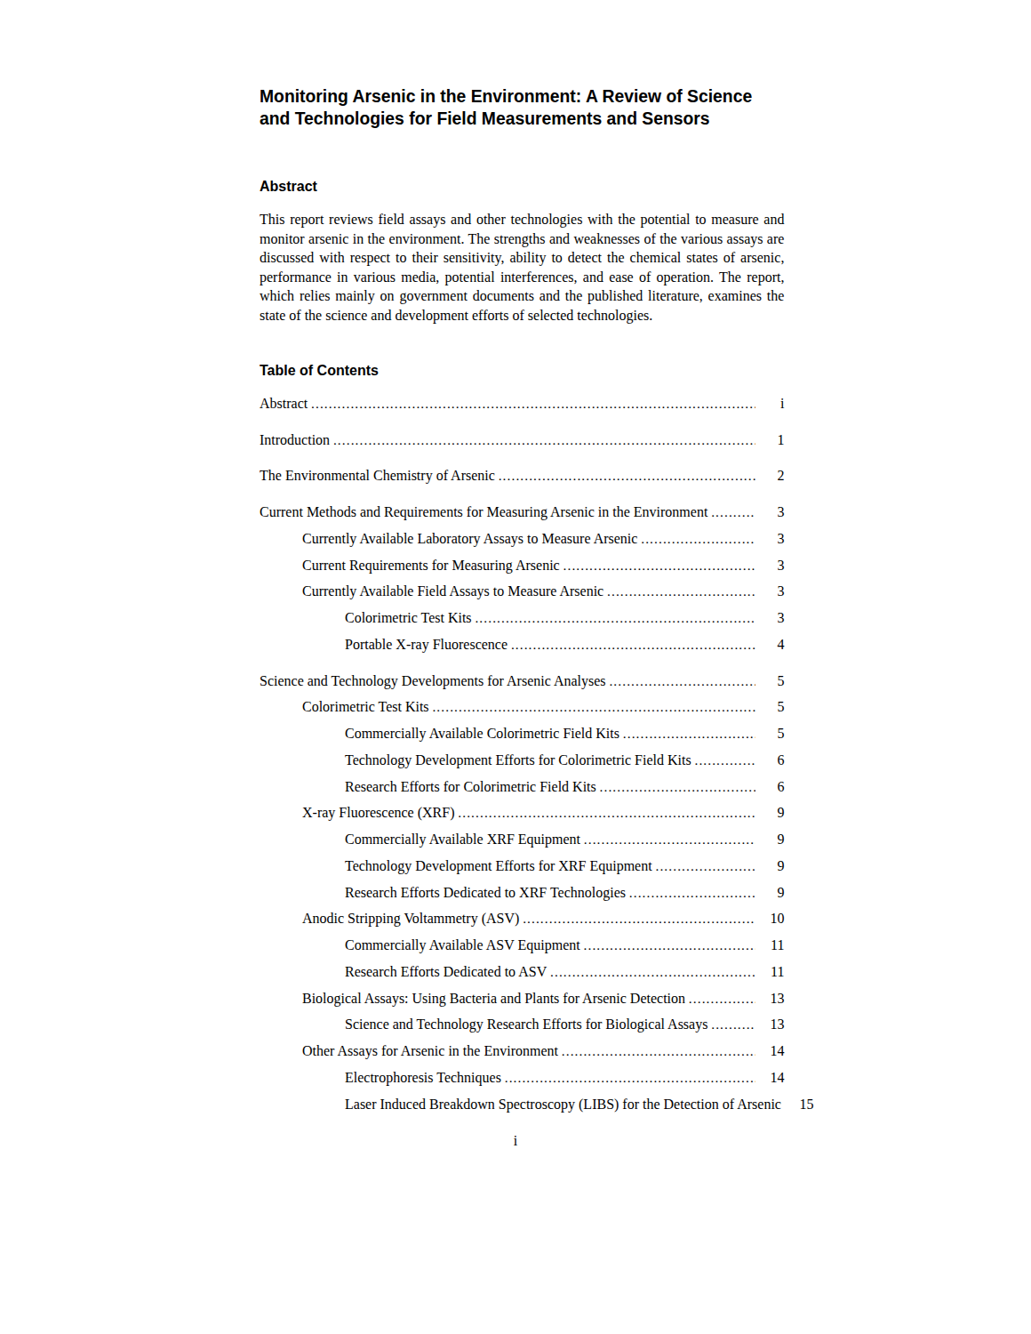Monitoring Arsenic in the Environment: A Review of Science and Technologies for Field Measurements and Sensors
Abstract
This report reviews field assays and other technologies with the potential to measure and monitor arsenic in the environment. The strengths and weaknesses of the various assays are discussed with respect to their sensitivity, ability to detect the chemical states of arsenic, performance in various media, potential interferences, and ease of operation. The report, which relies mainly on government documents and the published literature, examines the state of the science and development efforts of selected technologies.
Table of Contents
Abstract .................................................................................................................................................. i
Introduction ............................................................................................................................................. 1
The Environmental Chemistry of Arsenic .......................................................................................... 2
Current Methods and Requirements for Measuring Arsenic in the Environment ................................. 3
Currently Available Laboratory Assays to Measure Arsenic ................................................... 3
Current Requirements for Measuring Arsenic ......................................................................... 3
Currently Available Field Assays to Measure Arsenic ........................................................... 3
Colorimetric Test Kits .............................................................................................. 3
Portable X-ray Fluorescence ...................................................................................... 4
Science and Technology Developments for Arsenic Analyses ........................................................... 5
Colorimetric Test Kits ......................................................................................................... 5
Commercially Available Colorimetric Field Kits ...................................................... 5
Technology Development Efforts for Colorimetric Field Kits .................................... 6
Research Efforts for Colorimetric Field Kits ............................................................ 6
X-ray Fluorescence (XRF) ................................................................................................. 9
Commercially Available XRF Equipment .................................................................... 9
Technology Development Efforts for XRF Equipment ............................................... 9
Research Efforts Dedicated to XRF Technologies ..................................................... 9
Anodic Stripping Voltammetry (ASV) ............................................................................... 10
Commercially Available ASV Equipment ............................................................... 11
Research Efforts Dedicated to ASV ......................................................................... 11
Biological Assays: Using Bacteria and Plants for Arsenic Detection ..................................... 13
Science and Technology Research Efforts for Biological Assays .............................. 13
Other Assays for Arsenic in the Environment ....................................................................... 14
Electrophoresis Techniques ..................................................................................... 14
Laser Induced Breakdown Spectroscopy (LIBS) for the Detection of Arsenic .......... 15
i